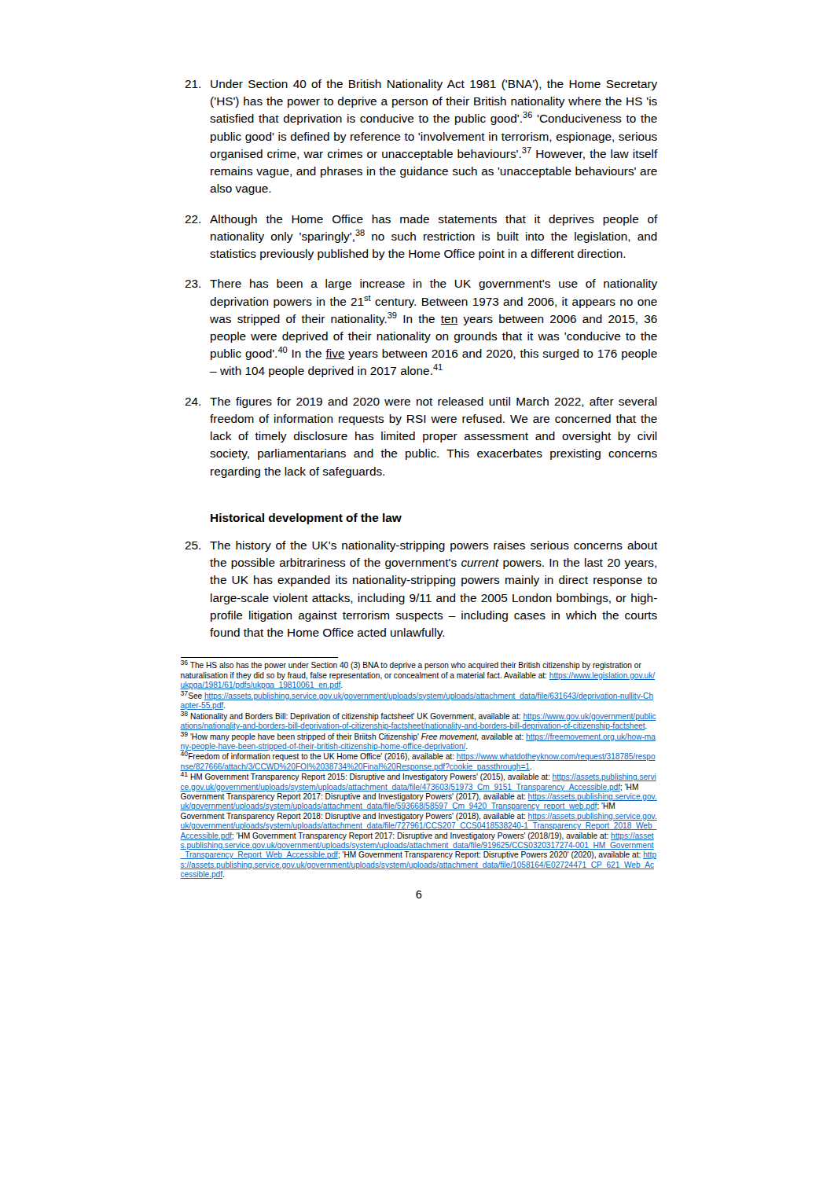Under Section 40 of the British Nationality Act 1981 ('BNA'), the Home Secretary ('HS') has the power to deprive a person of their British nationality where the HS 'is satisfied that deprivation is conducive to the public good'.36 'Conduciveness to the public good' is defined by reference to 'involvement in terrorism, espionage, serious organised crime, war crimes or unacceptable behaviours'.37 However, the law itself remains vague, and phrases in the guidance such as 'unacceptable behaviours' are also vague.
Although the Home Office has made statements that it deprives people of nationality only 'sparingly',38 no such restriction is built into the legislation, and statistics previously published by the Home Office point in a different direction.
There has been a large increase in the UK government's use of nationality deprivation powers in the 21st century. Between 1973 and 2006, it appears no one was stripped of their nationality.39 In the ten years between 2006 and 2015, 36 people were deprived of their nationality on grounds that it was 'conducive to the public good'.40 In the five years between 2016 and 2020, this surged to 176 people – with 104 people deprived in 2017 alone.41
The figures for 2019 and 2020 were not released until March 2022, after several freedom of information requests by RSI were refused. We are concerned that the lack of timely disclosure has limited proper assessment and oversight by civil society, parliamentarians and the public. This exacerbates prexisting concerns regarding the lack of safeguards.
Historical development of the law
The history of the UK's nationality-stripping powers raises serious concerns about the possible arbitrariness of the government's current powers. In the last 20 years, the UK has expanded its nationality-stripping powers mainly in direct response to large-scale violent attacks, including 9/11 and the 2005 London bombings, or high-profile litigation against terrorism suspects – including cases in which the courts found that the Home Office acted unlawfully.
36 The HS also has the power under Section 40 (3) BNA to deprive a person who acquired their British citizenship by registration or naturalisation if they did so by fraud, false representation, or concealment of a material fact. Available at: https://www.legislation.gov.uk/ukpga/1981/61/pdfs/ukpga_19810061_en.pdf.
37See https://assets.publishing.service.gov.uk/government/uploads/system/uploads/attachment_data/file/631643/deprivation-nullity-Chapter-55.pdf.
38 Nationality and Borders Bill: Deprivation of citizenship factsheet' UK Government, available at: https://www.gov.uk/government/publications/nationality-and-borders-bill-deprivation-of-citizenship-factsheet/nationality-and-borders-bill-deprivation-of-citizenship-factsheet.
39 'How many people have been stripped of their Briitsh Citizenship' Free movement, available at: https://freemovement.org.uk/how-many-people-have-been-stripped-of-their-british-citizenship-home-office-deprivation/.
40Freedom of information request to the UK Home Office' (2016), available at: https://www.whatdotheyknow.com/request/318785/response/827666/attach/3/CCWD%20FOI%2038734%20Final%20Response.pdf?cookie_passthrough=1.
41 HM Government Transparency Report 2015: Disruptive and Investigatory Powers' (2015), available at: https://assets.publishing.service.gov.uk/government/uploads/system/uploads/attachment_data/file/473603/51973_Cm_9151_Transparency_Accessible.pdf; 'HM Government Transparency Report 2017: Disruptive and Investigatory Powers' (2017), available at: https://assets.publishing.service.gov.uk/government/uploads/system/uploads/attachment_data/file/593668/58597_Cm_9420_Transparency_report_web.pdf; 'HM Government Transparency Report 2018: Disruptive and Investigatory Powers' (2018), available at: https://assets.publishing.service.gov.uk/government/uploads/system/uploads/attachment_data/file/727961/CCS207_CCS0418538240-1_Transparency_Report_2018_Web_Accessible.pdf; 'HM Government Transparency Report 2017: Disruptive and Investigatory Powers' (2018/19), available at: https://assets.publishing.service.gov.uk/government/uploads/system/uploads/attachment_data/file/919625/CCS0320317274-001_HM_Government_Transparency_Report_Web_Accessible.pdf; 'HM Government Transparency Report: Disruptive Powers 2020' (2020), available at: https://assets.publishing.service.gov.uk/government/uploads/system/uploads/attachment_data/file/1058164/E02724471_CP_621_Web_Accessible.pdf.
6